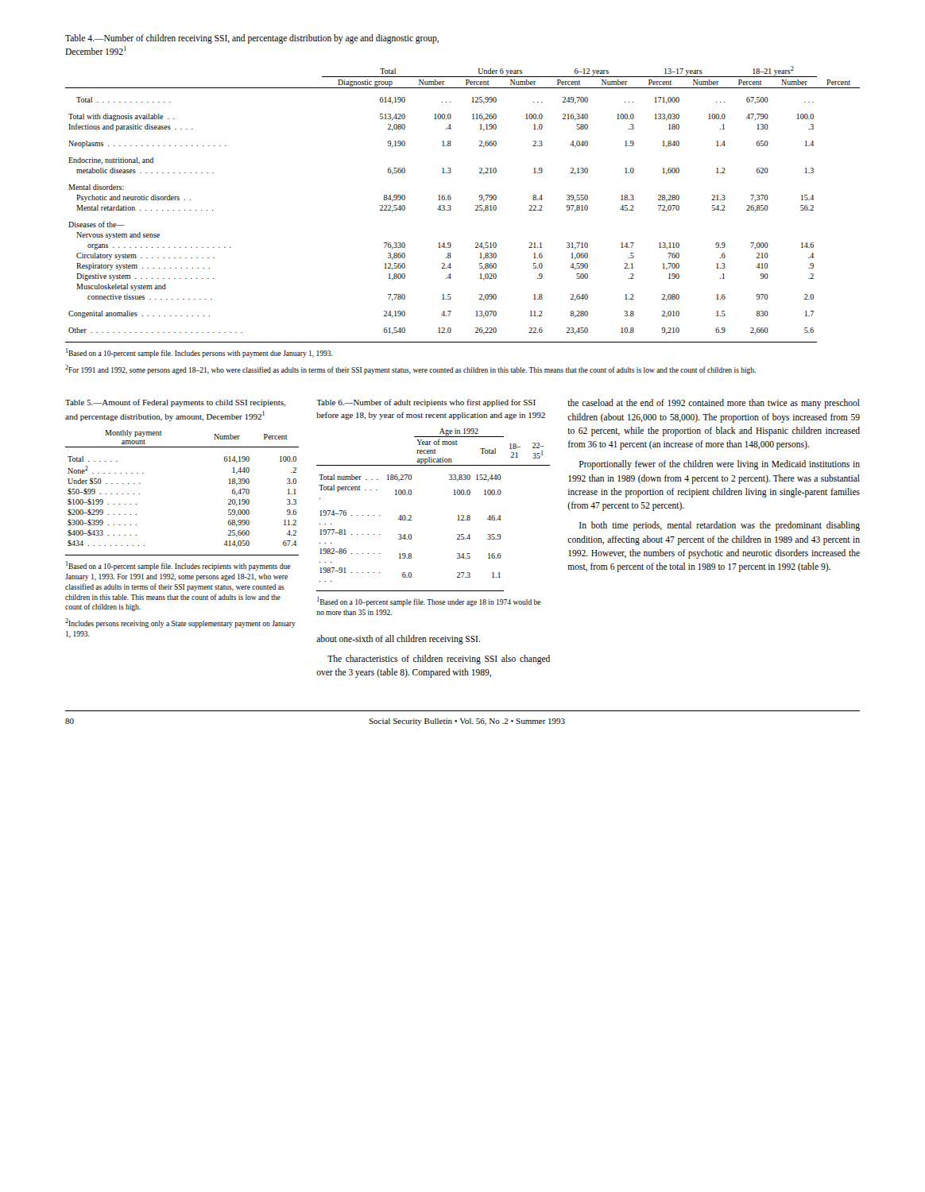Table 4.—Number of children receiving SSI, and percentage distribution by age and diagnostic group,
December 19921
| | Total | Under 6 years | 6–12 years | 13–17 years | 18–21 years 2 |
| --- | --- | --- | --- | --- | --- |
| Diagnostic group | Number | Percent | Number | Percent | Number | Percent | Number | Percent | Number | Percent |
| Total . . . . . . . . . . . . . . | 614,190 | . . . | 125,990 | . . . | 249,700 | . . . | 171,000 | . . . | 67,500 | . . . |
| Total with diagnosis available . . | 513,420 | 100.0 | 116,260 | 100.0 | 216,340 | 100.0 | 133,030 | 100.0 | 47,790 | 100.0 |
| Infectious and parasitic diseases . . . . | 2,080 | .4 | 1,190 | 1.0 | 580 | .3 | 180 | .1 | 130 | .3 |
| Neoplasms . . . . . . . . . . . . . . . . . . . . . . | 9,190 | 1.8 | 2,660 | 2.3 | 4,040 | 1.9 | 1,840 | 1.4 | 650 | 1.4 |
| Endocrine, nutritional, and | |
| metabolic diseases . . . . . . . . . . . . . . | 6,560 | 1.3 | 2,210 | 1.9 | 2,130 | 1.0 | 1,600 | 1.2 | 620 | 1.3 |
| Mental disorders: | |
| Psychotic and neurotic disorders . . | 84,990 | 16.6 | 9,790 | 8.4 | 39,550 | 18.3 | 28,280 | 21.3 | 7,370 | 15.4 |
| Mental retardation . . . . . . . . . . . . . . | 222,540 | 43.3 | 25,810 | 22.2 | 97,810 | 45.2 | 72,070 | 54.2 | 26,850 | 56.2 |
| Diseases of the— | |
| Nervous system and sense | |
| organs . . . . . . . . . . . . . . . . . . . . . . | 76,330 | 14.9 | 24,510 | 21.1 | 31,710 | 14.7 | 13,110 | 9.9 | 7,000 | 14.6 |
| Circulatory system . . . . . . . . . . . . . . | 3,860 | .8 | 1,830 | 1.6 | 1,060 | .5 | 760 | .6 | 210 | .4 |
| Respiratory system . . . . . . . . . . . . . | 12,560 | 2.4 | 5,860 | 5.0 | 4,590 | 2.1 | 1,700 | 1.3 | 410 | .9 |
| Digestive system . . . . . . . . . . . . . . . | 1,800 | .4 | 1,020 | .9 | 500 | .2 | 190 | .1 | 90 | .2 |
| Musculoskeletal system and | |
| connective tissues . . . . . . . . . . . . | 7,780 | 1.5 | 2,090 | 1.8 | 2,640 | 1.2 | 2,080 | 1.6 | 970 | 2.0 |
| Congenital anomalies . . . . . . . . . . . . . | 24,190 | 4.7 | 13,070 | 11.2 | 8,280 | 3.8 | 2,010 | 1.5 | 830 | 1.7 |
| Other . . . . . . . . . . . . . . . . . . . . . . . . . . . . | 61,540 | 12.0 | 26,220 | 22.6 | 23,450 | 10.8 | 9,210 | 6.9 | 2,660 | 5.6 |
1 Based on a 10-percent sample file. Includes persons with payment due January 1, 1993.
2 For 1991 and 1992, some persons aged 18–21, who were classified as adults in terms of their SSI payment status, were counted as children in this table. This means that the count of adults is low and the count of children is high.
Table 5.—Amount of Federal payments to child SSI recipients, and percentage distribution, by amount, December 19921
| Monthly payment amount | Number | Percent |
| --- | --- | --- |
| Total . . . . . . | 614,190 | 100.0 |
| None 2 . . . . . . . . . . | 1,440 | .2 |
| Under $50 . . . . . . . | 18,390 | 3.0 |
| $50–$99 . . . . . . . . | 6,470 | 1.1 |
| $100–$199 . . . . . . | 20,190 | 3.3 |
| $200–$299 . . . . . . | 59,000 | 9.6 |
| $300–$399 . . . . . . | 68,990 | 11.2 |
| $400–$433 . . . . . . | 25,660 | 4.2 |
| $434 . . . . . . . . . . . | 414,050 | 67.4 |
1 Based on a 10-percent sample file. Includes recipients with payments due January 1, 1993. For 1991 and 1992, some persons aged 18-21, who were classified as adults in terms of their SSI payment status, were counted as children in this table. This means that the count of adults is low and the count of children is high.
2 Includes persons receiving only a State supplementary payment on January 1, 1993.
Table 6.—Number of adult recipients who first applied for SSI before age 18, by year of most recent application and age in 1992
| | | Age in 1992 |
| --- | --- | --- |
| Year of most recent application | Total | 18–21 | 22–35 1 |
| Total number . . . | 186,270 | 33,830 | 152,440 |
| Total percent . . . . | 100.0 | 100.0 | 100.0 |
| 1974–76 . . . . . . . . . | 40.2 | 12.8 | 46.4 |
| 1977–81 . . . . . . . . . | 34.0 | 25.4 | 35.9 |
| 1982–86 . . . . . . . . . | 19.8 | 34.5 | 16.6 |
| 1987–91 . . . . . . . . . | 6.0 | 27.3 | 1.1 |
1 Based on a 10–percent sample file. Those under age 18 in 1974 would be no more than 35 in 1992.
about one-sixth of all children receiving SSI.
The characteristics of children receiving SSI also changed over the 3 years (table 8). Compared with 1989,
the caseload at the end of 1992 contained more than twice as many preschool children (about 126,000 to 58,000). The proportion of boys increased from 59 to 62 percent, while the proportion of black and Hispanic children increased from 36 to 41 percent (an increase of more than 148,000 persons).
Proportionally fewer of the children were living in Medicaid institutions in 1992 than in 1989 (down from 4 percent to 2 percent). There was a substantial increase in the proportion of recipient children living in single-parent families (from 47 percent to 52 percent).
In both time periods, mental retardation was the predominant disabling condition, affecting about 47 percent of the children in 1989 and 43 percent in 1992. However, the numbers of psychotic and neurotic disorders increased the most, from 6 percent of the total in 1989 to 17 percent in 1992 (table 9).
80
Social Security Bulletin • Vol. 56, No .2 • Summer 1993